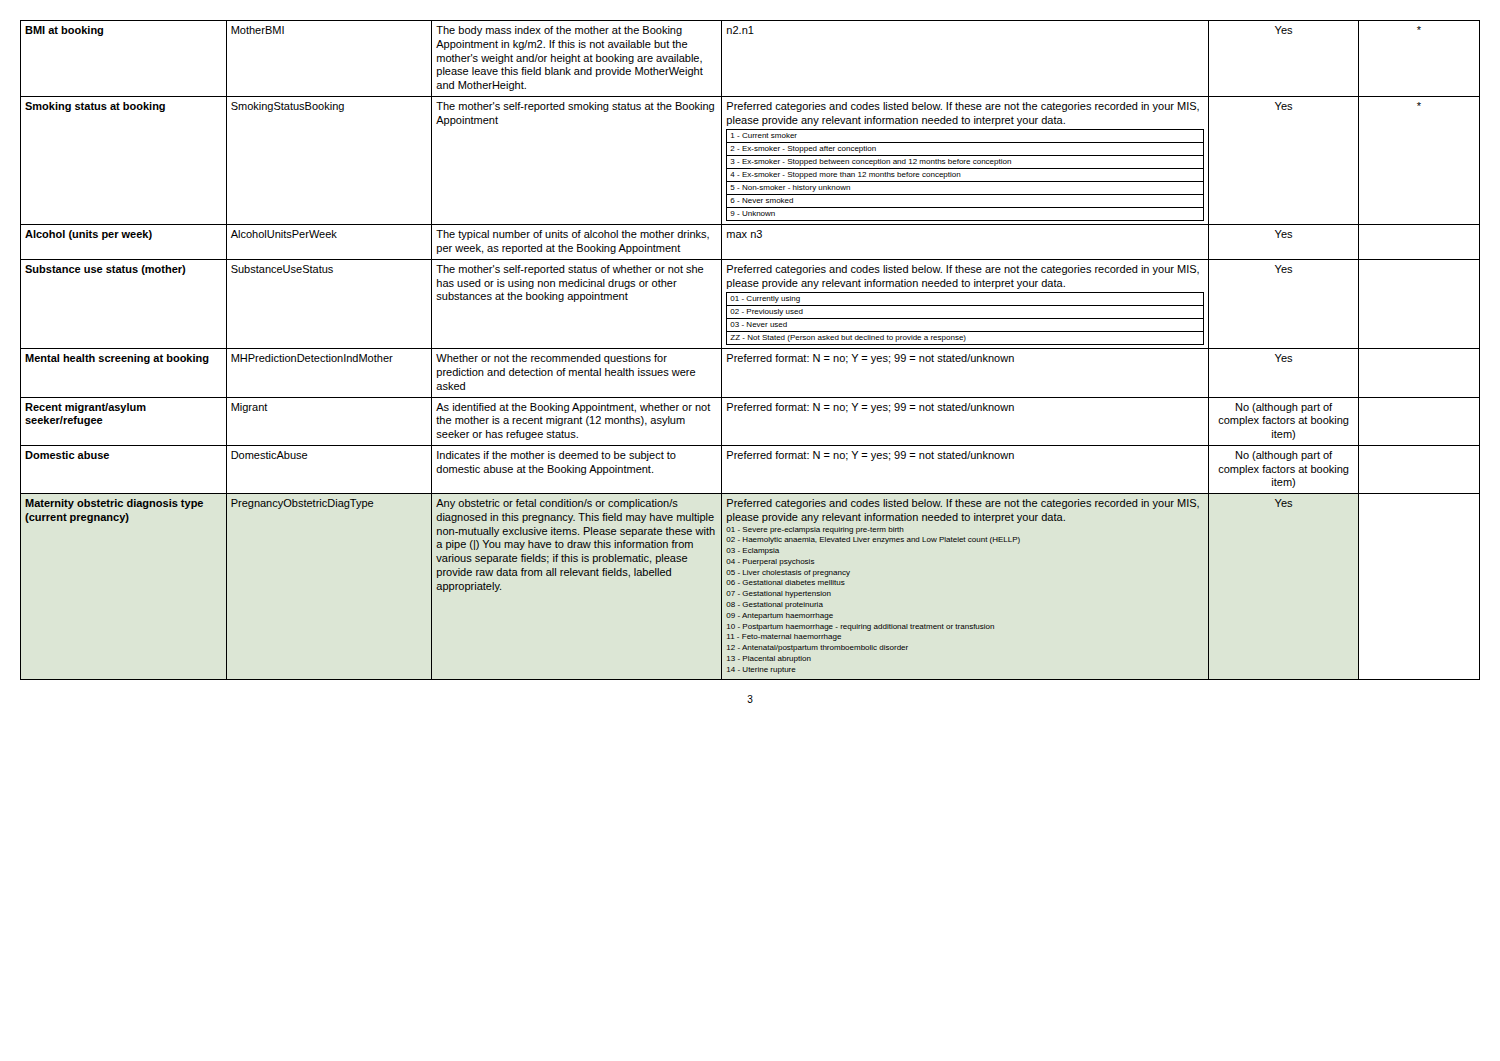| BMI at booking | MotherBMI | The body mass index of the mother at the Booking Appointment in kg/m2. If this is not available but the mother's weight and/or height at booking are available, please leave this field blank and provide MotherWeight and MotherHeight. | n2.n1 | Yes | * |
| Smoking status at booking | SmokingStatusBooking | The mother's self-reported smoking status at the Booking Appointment | Preferred categories and codes listed below. If these are not the categories recorded in your MIS, please provide any relevant information needed to interpret your data. / 1 - Current smoker / / 2 - Ex-smoker - Stopped after conception / / 3 - Ex-smoker - Stopped between conception and 12 months before conception / / 4 - Ex-smoker - Stopped more than 12 months before conception / / 5 - Non-smoker - history unknown / / 6 - Never smoked / / 9 - Unknown / | Yes | * |
| Alcohol (units per week) | AlcoholUnitsPerWeek | The typical number of units of alcohol the mother drinks, per week, as reported at the Booking Appointment | max n3 | Yes | |
| Substance use status (mother) | SubstanceUseStatus | The mother's self-reported status of whether or not she has used or is using non medicinal drugs or other substances at the booking appointment | Preferred categories and codes listed below. If these are not the categories recorded in your MIS, please provide any relevant information needed to interpret your data. / 01 - Currently using / / 02 - Previously used / / 03 - Never used / / ZZ - Not Stated (Person asked but declined to provide a response) / | Yes | |
| Mental health screening at booking | MHPredictionDetectionIndMother | Whether or not the recommended questions for prediction and detection of mental health issues were asked | Preferred format: N = no; Y = yes; 99 = not stated/unknown | Yes | |
| Recent migrant/asylum seeker/refugee | Migrant | As identified at the Booking Appointment, whether or not the mother is a recent migrant (12 months), asylum seeker or has refugee status. | Preferred format: N = no; Y = yes; 99 = not stated/unknown | No (although part of complex factors at booking item) | |
| Domestic abuse | DomesticAbuse | Indicates if the mother is deemed to be subject to domestic abuse at the Booking Appointment. | Preferred format: N = no; Y = yes; 99 = not stated/unknown | No (although part of complex factors at booking item) | |
| Maternity obstetric diagnosis type (current pregnancy) | PregnancyObstetricDiagType | Any obstetric or fetal condition/s or complication/s diagnosed in this pregnancy. This field may have multiple non-mutually exclusive items. Please separate these with a pipe (/) You may have to draw this information from various separate fields; if this is problematic, please provide raw data from all relevant fields, labelled appropriately. | Preferred categories and codes listed below. If these are not the categories recorded in your MIS, please provide any relevant information needed to interpret your data. 01 - Severe pre-eclampsia requiring pre-term birth 02 - Haemolytic anaemia, Elevated Liver enzymes and Low Platelet count (HELLP) 03 - Eclampsia 04 - Puerperal psychosis 05 - Liver cholestasis of pregnancy 06 - Gestational diabetes mellitus 07 - Gestational hypertension 08 - Gestational proteinuria 09 - Antepartum haemorrhage 10 - Postpartum haemorrhage - requiring additional treatment or transfusion 11 - Feto-maternal haemorrhage 12 - Antenatal/postpartum thromboembolic disorder 13 - Placental abruption 14 - Uterine rupture | Yes | |
3